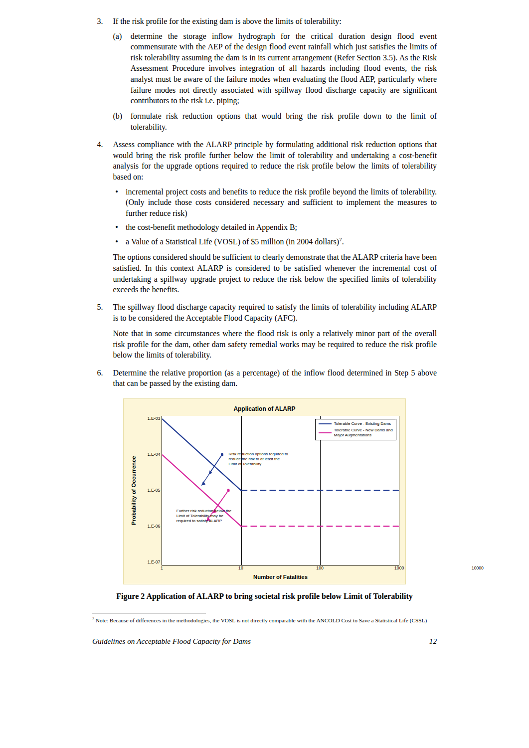3. If the risk profile for the existing dam is above the limits of tolerability:
(a) determine the storage inflow hydrograph for the critical duration design flood event commensurate with the AEP of the design flood event rainfall which just satisfies the limits of risk tolerability assuming the dam is in its current arrangement (Refer Section 3.5). As the Risk Assessment Procedure involves integration of all hazards including flood events, the risk analyst must be aware of the failure modes when evaluating the flood AEP, particularly where failure modes not directly associated with spillway flood discharge capacity are significant contributors to the risk i.e. piping;
(b) formulate risk reduction options that would bring the risk profile down to the limit of tolerability.
4. Assess compliance with the ALARP principle by formulating additional risk reduction options that would bring the risk profile further below the limit of tolerability and undertaking a cost-benefit analysis for the upgrade options required to reduce the risk profile below the limits of tolerability based on:
incremental project costs and benefits to reduce the risk profile beyond the limits of tolerability. (Only include those costs considered necessary and sufficient to implement the measures to further reduce risk)
the cost-benefit methodology detailed in Appendix B;
a Value of a Statistical Life (VOSL) of $5 million (in 2004 dollars)7.
The options considered should be sufficient to clearly demonstrate that the ALARP criteria have been satisfied. In this context ALARP is considered to be satisfied whenever the incremental cost of undertaking a spillway upgrade project to reduce the risk below the specified limits of tolerability exceeds the benefits.
5. The spillway flood discharge capacity required to satisfy the limits of tolerability including ALARP is to be considered the Acceptable Flood Capacity (AFC).
Note that in some circumstances where the flood risk is only a relatively minor part of the overall risk profile for the dam, other dam safety remedial works may be required to reduce the risk profile below the limits of tolerability.
6. Determine the relative proportion (as a percentage) of the inflow flood determined in Step 5 above that can be passed by the existing dam.
Application of ALARP
Probability of Occurrence
1.E-03 1.E-04 1.E-05 1.E-06 1.E-07
Tolerable Curve - Existing Dams
Tolerable Curve - New Dams and
Major Augmentations
Risk reduction options required to
reduce the risk to at least the
Limit of Tolerability
Further risk reducton below the
Limit of Tolerability may be
required to satisfy ALARP
1 10 100 1000 10000
Number of Fatalities
Figure 2 Application of ALARP to bring societal risk profile below Limit of Tolerability
7 Note: Because of differences in the methodologies, the VOSL is not directly comparable with the ANCOLD Cost to Save a Statistical Life (CSSL)
Guidelines on Acceptable Flood Capacity for Dams 12